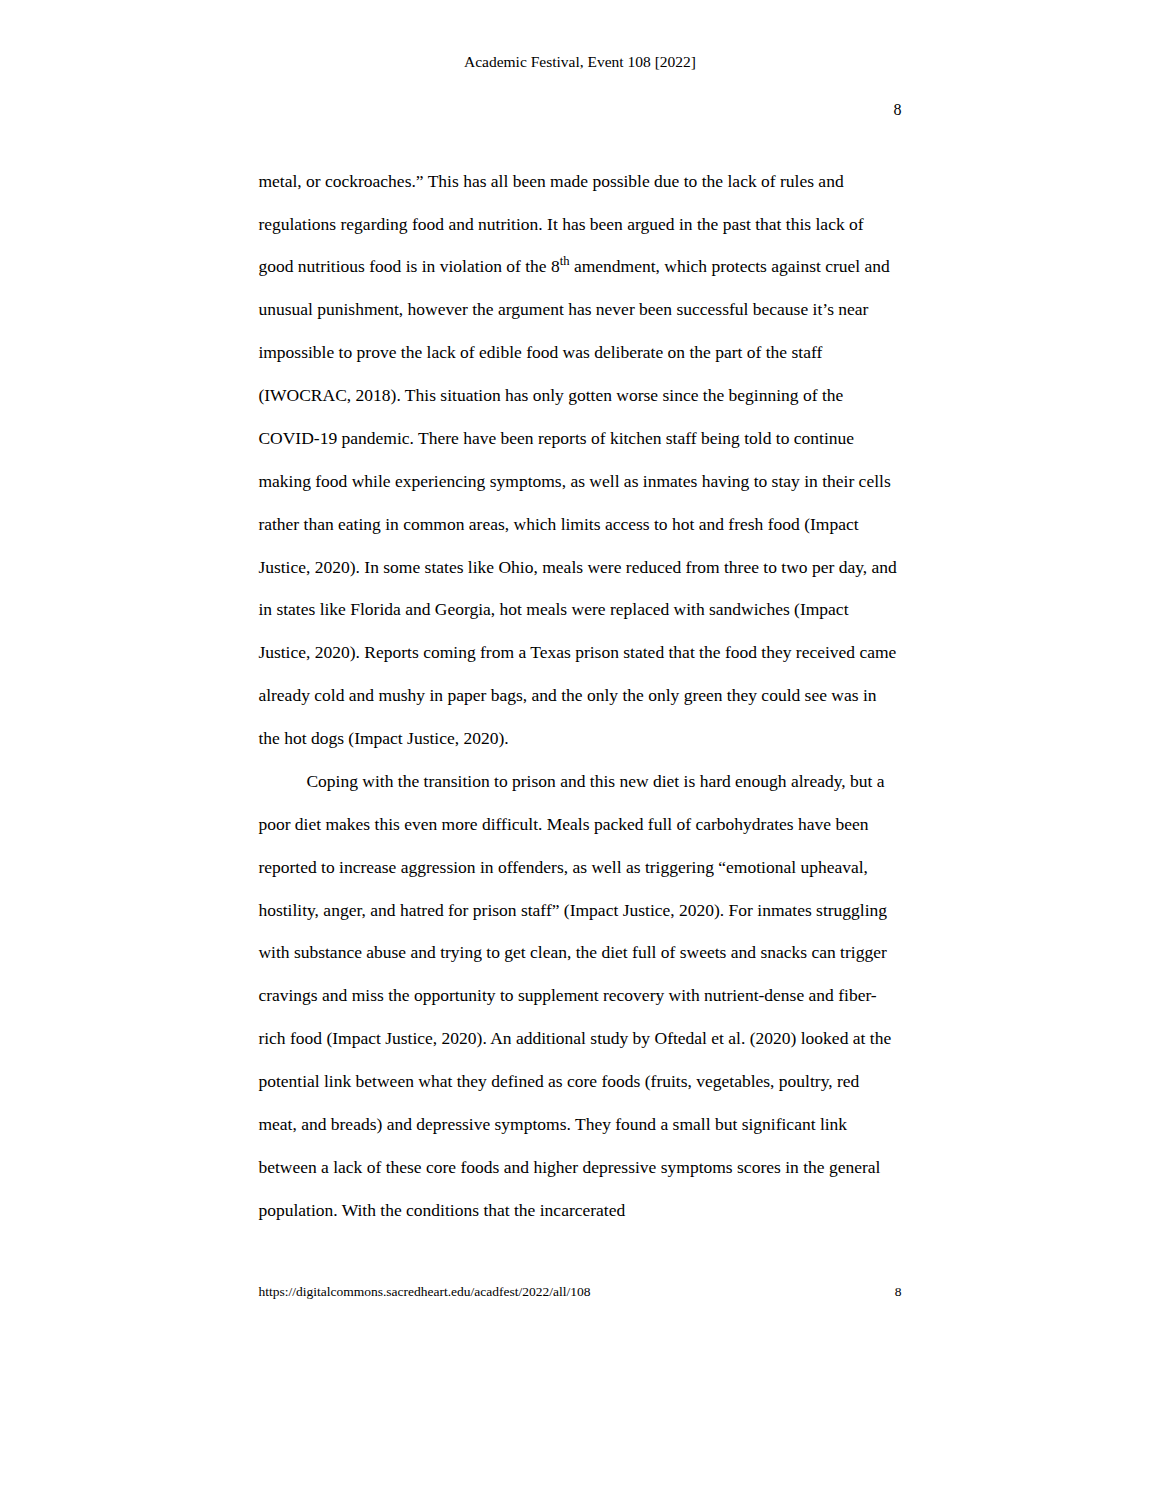Academic Festival, Event 108 [2022]
8
metal, or cockroaches.” This has all been made possible due to the lack of rules and regulations regarding food and nutrition. It has been argued in the past that this lack of good nutritious food is in violation of the 8th amendment, which protects against cruel and unusual punishment, however the argument has never been successful because it’s near impossible to prove the lack of edible food was deliberate on the part of the staff (IWOCRAC, 2018). This situation has only gotten worse since the beginning of the COVID-19 pandemic. There have been reports of kitchen staff being told to continue making food while experiencing symptoms, as well as inmates having to stay in their cells rather than eating in common areas, which limits access to hot and fresh food (Impact Justice, 2020). In some states like Ohio, meals were reduced from three to two per day, and in states like Florida and Georgia, hot meals were replaced with sandwiches (Impact Justice, 2020). Reports coming from a Texas prison stated that the food they received came already cold and mushy in paper bags, and the only the only green they could see was in the hot dogs (Impact Justice, 2020).
Coping with the transition to prison and this new diet is hard enough already, but a poor diet makes this even more difficult. Meals packed full of carbohydrates have been reported to increase aggression in offenders, as well as triggering “emotional upheaval, hostility, anger, and hatred for prison staff” (Impact Justice, 2020). For inmates struggling with substance abuse and trying to get clean, the diet full of sweets and snacks can trigger cravings and miss the opportunity to supplement recovery with nutrient-dense and fiber-rich food (Impact Justice, 2020). An additional study by Oftedal et al. (2020) looked at the potential link between what they defined as core foods (fruits, vegetables, poultry, red meat, and breads) and depressive symptoms. They found a small but significant link between a lack of these core foods and higher depressive symptoms scores in the general population. With the conditions that the incarcerated
https://digitalcommons.sacredheart.edu/acadfest/2022/all/108
8